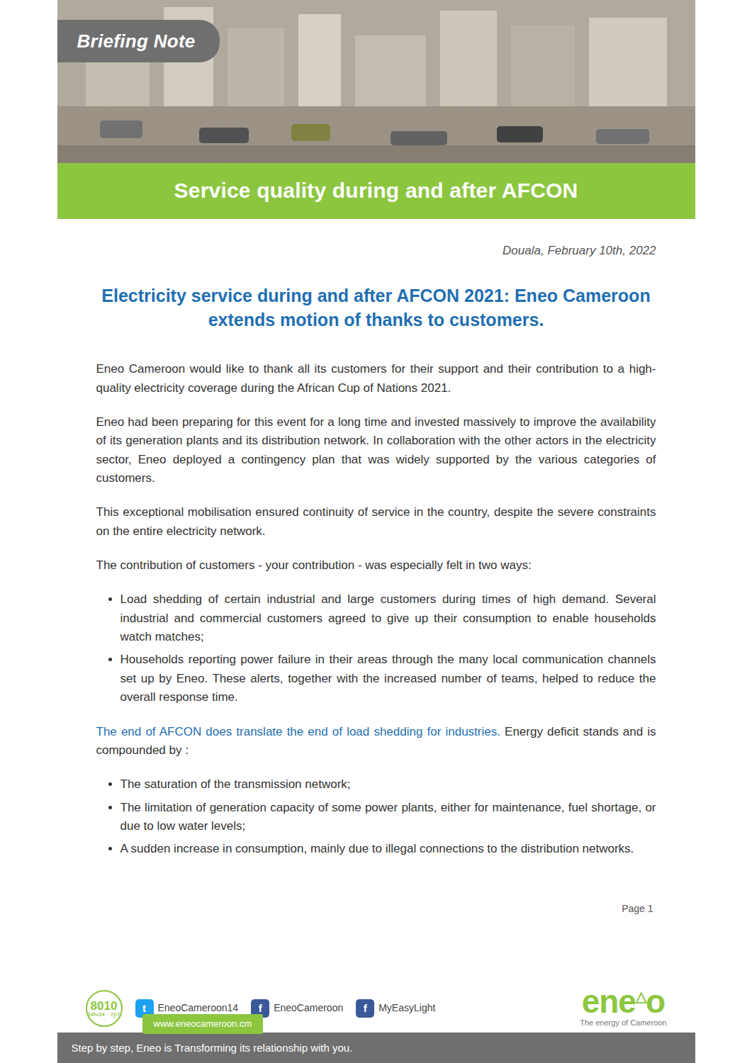Briefing Note
Service quality during and after AFCON
Douala, February 10th, 2022
Electricity service during and after AFCON 2021: Eneo Cameroon extends motion of thanks to customers.
Eneo Cameroon would like to thank all its customers for their support and their contribution to a high-quality electricity coverage during the African Cup of Nations 2021.
Eneo had been preparing for this event for a long time and invested massively to improve the availability of its generation plants and its distribution network. In collaboration with the other actors in the electricity sector, Eneo deployed a contingency plan that was widely supported by the various categories of customers.
This exceptional mobilisation ensured continuity of service in the country, despite the severe constraints on the entire electricity network.
The contribution of customers - your contribution - was especially felt in two ways:
Load shedding of certain industrial and large customers during times of high demand. Several industrial and commercial customers agreed to give up their consumption to enable households watch matches;
Households reporting power failure in their areas through the many local communication channels set up by Eneo. These alerts, together with the increased number of teams, helped to reduce the overall response time.
The end of AFCON does translate the end of load shedding for industries. Energy deficit stands and is compounded by :
The saturation of the transmission network;
The limitation of generation capacity of some power plants, either for maintenance, fuel shortage, or due to low water levels;
A sudden increase in consumption, mainly due to illegal connections to the distribution networks.
Page 1
8010 24h/24 · 7j/7
t EneoCameroon14
f EneoCameroon
f MyEasyLight
ene△o
The energy of Cameroon
www.eneocameroon.cm Step by step, Eneo is Transforming its relationship with you.